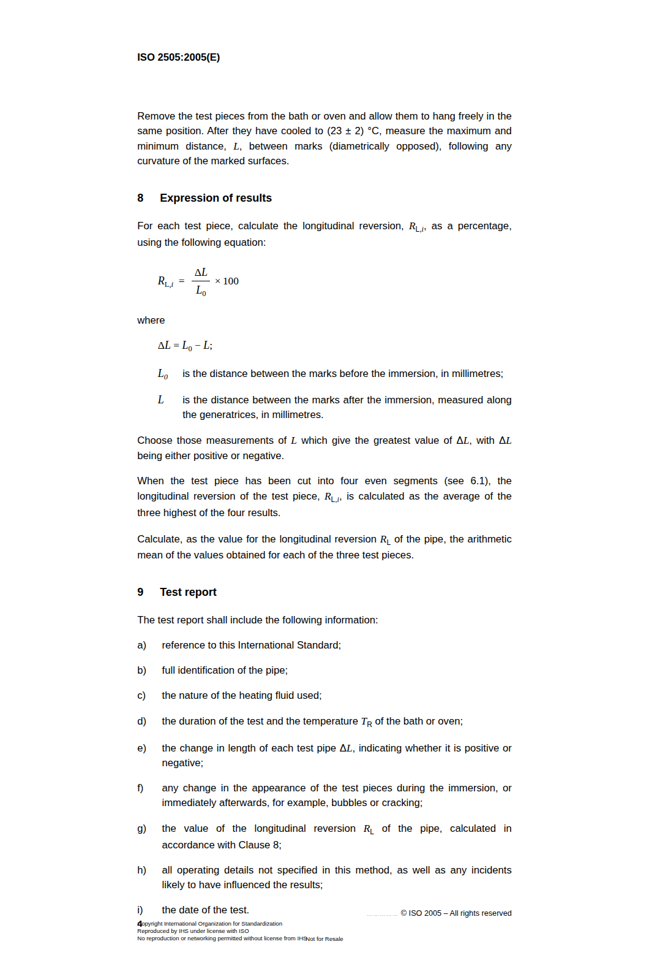ISO 2505:2005(E)
Remove the test pieces from the bath or oven and allow them to hang freely in the same position. After they have cooled to (23 ± 2) °C, measure the maximum and minimum distance, L, between marks (diametrically opposed), following any curvature of the marked surfaces.
8 Expression of results
For each test piece, calculate the longitudinal reversion, RL,i, as a percentage, using the following equation:
RL,i = ΔL L 0 × 100
where
ΔL = L 0 − L;
L 0
is the distance between the marks before the immersion, in millimetres;
L
is the distance between the marks after the immersion, measured along the generatrices, in millimetres.
Choose those measurements of L which give the greatest value of ΔL, with ΔL being either positive or negative.
When the test piece has been cut into four even segments (see 6.1), the longitudinal reversion of the test piece, RL,i, is calculated as the average of the three highest of the four results.
Calculate, as the value for the longitudinal reversion RL of the pipe, the arithmetic mean of the values obtained for each of the three test pieces.
9 Test report
The test report shall include the following information:
a) reference to this International Standard;
b) full identification of the pipe;
c) the nature of the heating fluid used;
d) the duration of the test and the temperature TR of the bath or oven;
e) the change in length of each test pipe ΔL, indicating whether it is positive or negative;
f) any change in the appearance of the test pieces during the immersion, or immediately afterwards, for example, bubbles or cracking;
g) the value of the longitudinal reversion RL of the pipe, calculated in accordance with Clause 8;
h) all operating details not specified in this method, as well as any incidents likely to have influenced the results;
i) the date of the test.
4
…………… © ISO 2005 – All rights reserved
Copyright International Organization for Standardization
Reproduced by IHS under license with ISO
No reproduction or networking permitted without license from IHS
Not for Resale